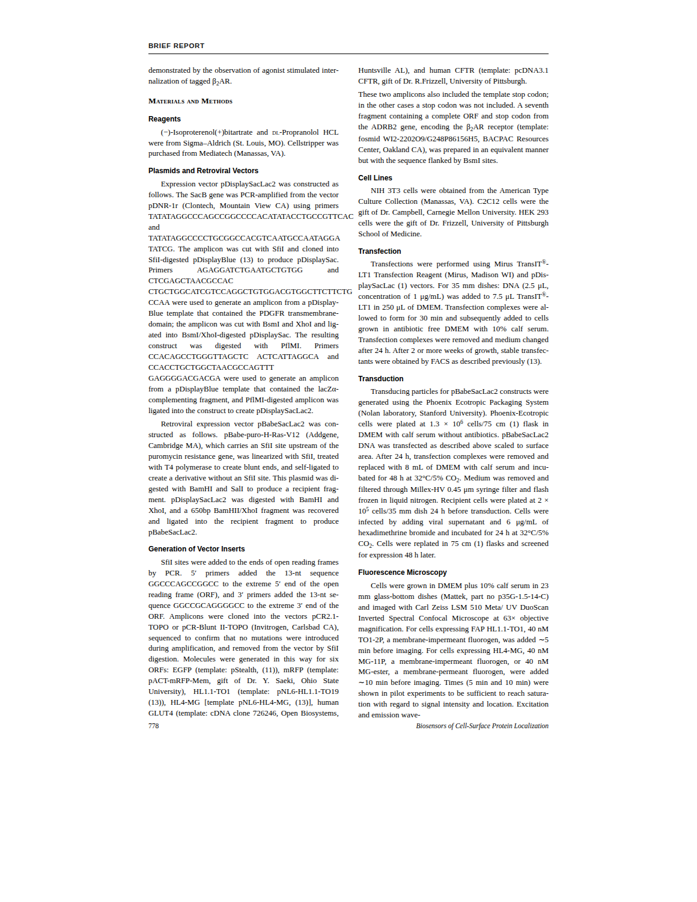BRIEF REPORT
demonstrated by the observation of agonist stimulated internalization of tagged β2AR.
Materials and Methods
Reagents
(−)-Isoproterenol(+)bitartrate and dl-Propranolol HCL were from Sigma–Aldrich (St. Louis, MO). Cellstripper was purchased from Mediatech (Manassas, VA).
Plasmids and Retroviral Vectors
Expression vector pDisplaySacLac2 was constructed as follows. The SacB gene was PCR-amplified from the vector pDNR-1r (Clontech, Mountain View CA) using primers TATATAGGCCCAGCCGGCCCCACATATACCTGCCGTTCAC and TATATAGGCCCCTGCGGCCACGTCAATGCCAATAGGA TATCG. The amplicon was cut with SfiI and cloned into SfiI-digested pDisplayBlue (13) to produce pDisplaySac. Primers AGAGGATCTGAATGCTGTGG and CTCGAGCTAACGCCAC CTGCTGGCATCGTCCAGGCTGTGGACGTGGCTTCTTCTG CCAA were used to generate an amplicon from a pDisplayBlue template that contained the PDGFR transmembrane-domain; the amplicon was cut with BsmI and XhoI and ligated into BsmI/XhoI-digested pDisplaySac. The resulting construct was digested with PflMI. Primers CCACAGCCTGGGTTAGCTC ACTCATTAGGCA and CCACCTGCTGGCTAACGCCAGTTT GAGGGGACGACGA were used to generate an amplicon from a pDisplayBlue template that contained the lacZα-complementing fragment, and PflMI-digested amplicon was ligated into the construct to create pDisplaySacLac2.
Retroviral expression vector pBabeSacLac2 was constructed as follows. pBabe-puro-H-Ras-V12 (Addgene, Cambridge MA), which carries an SfiI site upstream of the puromycin resistance gene, was linearized with SfiI, treated with T4 polymerase to create blunt ends, and self-ligated to create a derivative without an SfiI site. This plasmid was digested with BamHI and SalI to produce a recipient fragment. pDisplaySacLac2 was digested with BamHI and XhoI, and a 650bp BamHII/XhoI fragment was recovered and ligated into the recipient fragment to produce pBabeSacLac2.
Generation of Vector Inserts
SfiI sites were added to the ends of open reading frames by PCR. 5′ primers added the 13-nt sequence GGCCCAGCCGGCC to the extreme 5′ end of the open reading frame (ORF), and 3′ primers added the 13-nt sequence GGCCGCAGGGGCC to the extreme 3′ end of the ORF. Amplicons were cloned into the vectors pCR2.1-TOPO or pCR-Blunt II-TOPO (Invitrogen, Carlsbad CA), sequenced to confirm that no mutations were introduced during amplification, and removed from the vector by SfiI digestion. Molecules were generated in this way for six ORFs: EGFP (template: pStealth, (11)), mRFP (template: pACT-mRFP-Mem, gift of Dr. Y. Saeki, Ohio State University), HL1.1-TO1 (template: pNL6-HL1.1-TO19 (13)), HL4-MG [template pNL6-HL4-MG, (13)], human GLUT4 (template: cDNA clone 726246, Open Biosystems, Huntsville AL), and human CFTR (template: pcDNA3.1 CFTR, gift of Dr. R.Frizzell, University of Pittsburgh.
These two amplicons also included the template stop codon; in the other cases a stop codon was not included. A seventh fragment containing a complete ORF and stop codon from the ADRB2 gene, encoding the β2AR receptor (template: fosmid WI2-2202O9/G248P86156H5, BACPAC Resources Center, Oakland CA), was prepared in an equivalent manner but with the sequence flanked by BsmI sites.
Cell Lines
NIH 3T3 cells were obtained from the American Type Culture Collection (Manassas, VA). C2C12 cells were the gift of Dr. Campbell, Carnegie Mellon University. HEK 293 cells were the gift of Dr. Frizzell, University of Pittsburgh School of Medicine.
Transfection
Transfections were performed using Mirus TransIT®-LT1 Transfection Reagent (Mirus, Madison WI) and pDisplaySacLac (1) vectors. For 35 mm dishes: DNA (2.5 μL, concentration of 1 μg/mL) was added to 7.5 μL TransIT®-LT1 in 250 μL of DMEM. Transfection complexes were allowed to form for 30 min and subsequently added to cells grown in antibiotic free DMEM with 10% calf serum. Transfection complexes were removed and medium changed after 24 h. After 2 or more weeks of growth, stable transfectants were obtained by FACS as described previously (13).
Transduction
Transducing particles for pBabeSacLac2 constructs were generated using the Phoenix Ecotropic Packaging System (Nolan laboratory, Stanford University). Phoenix-Ecotropic cells were plated at 1.3 × 106 cells/75 cm (1) flask in DMEM with calf serum without antibiotics. pBabeSacLac2 DNA was transfected as described above scaled to surface area. After 24 h, transfection complexes were removed and replaced with 8 mL of DMEM with calf serum and incubated for 48 h at 32°C/5% CO2. Medium was removed and filtered through Millex-HV 0.45 μm syringe filter and flash frozen in liquid nitrogen. Recipient cells were plated at 2 × 105 cells/35 mm dish 24 h before transduction. Cells were infected by adding viral supernatant and 6 μg/mL of hexadimethrine bromide and incubated for 24 h at 32°C/5% CO2. Cells were replated in 75 cm (1) flasks and screened for expression 48 h later.
Fluorescence Microscopy
Cells were grown in DMEM plus 10% calf serum in 23 mm glass-bottom dishes (Mattek, part no p35G-1.5-14-C) and imaged with Carl Zeiss LSM 510 Meta/ UV DuoScan Inverted Spectral Confocal Microscope at 63× objective magnification. For cells expressing FAP HL1.1-TO1, 40 nM TO1-2P, a membrane-impermeant fluorogen, was added ∼5 min before imaging. For cells expressing HL4-MG, 40 nM MG-11P, a membrane-impermeant fluorogen, or 40 nM MG-ester, a membrane-permeant fluorogen, were added ∼10 min before imaging. Times (5 min and 10 min) were shown in pilot experiments to be sufficient to reach saturation with regard to signal intensity and location. Excitation and emission wave-
778 Biosensors of Cell-Surface Protein Localization